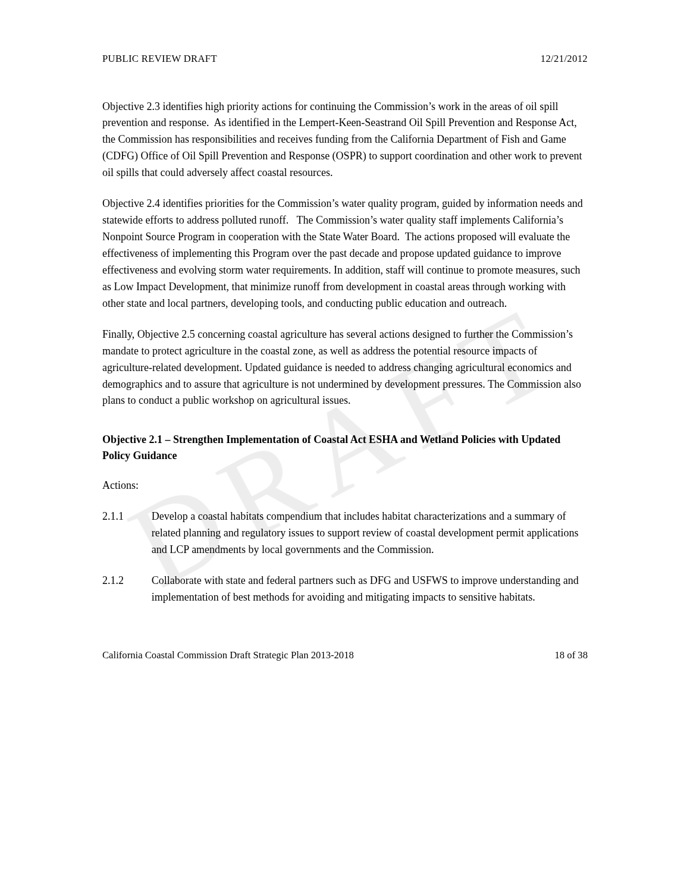DRAFT
Public Review Draft 12/21/2012
Objective 2.3 identifies high priority actions for continuing the Commission’s work in the areas of oil spill prevention and response. As identified in the Lempert-Keen-Seastrand Oil Spill Prevention and Response Act, the Commission has responsibilities and receives funding from the California Department of Fish and Game (CDFG) Office of Oil Spill Prevention and Response (OSPR) to support coordination and other work to prevent oil spills that could adversely affect coastal resources.
Objective 2.4 identifies priorities for the Commission’s water quality program, guided by information needs and statewide efforts to address polluted runoff. The Commission’s water quality staff implements California’s Nonpoint Source Program in cooperation with the State Water Board. The actions proposed will evaluate the effectiveness of implementing this Program over the past decade and propose updated guidance to improve effectiveness and evolving storm water requirements. In addition, staff will continue to promote measures, such as Low Impact Development, that minimize runoff from development in coastal areas through working with other state and local partners, developing tools, and conducting public education and outreach.
Finally, Objective 2.5 concerning coastal agriculture has several actions designed to further the Commission’s mandate to protect agriculture in the coastal zone, as well as address the potential resource impacts of agriculture-related development. Updated guidance is needed to address changing agricultural economics and demographics and to assure that agriculture is not undermined by development pressures. The Commission also plans to conduct a public workshop on agricultural issues.
Objective 2.1 – Strengthen Implementation of Coastal Act ESHA and Wetland Policies with Updated Policy Guidance
Actions:
2.1.1 Develop a coastal habitats compendium that includes habitat characterizations and a summary of related planning and regulatory issues to support review of coastal development permit applications and LCP amendments by local governments and the Commission.
2.1.2 Collaborate with state and federal partners such as DFG and USFWS to improve understanding and implementation of best methods for avoiding and mitigating impacts to sensitive habitats.
California Coastal Commission Draft Strategic Plan 2013-2018 18 of 38